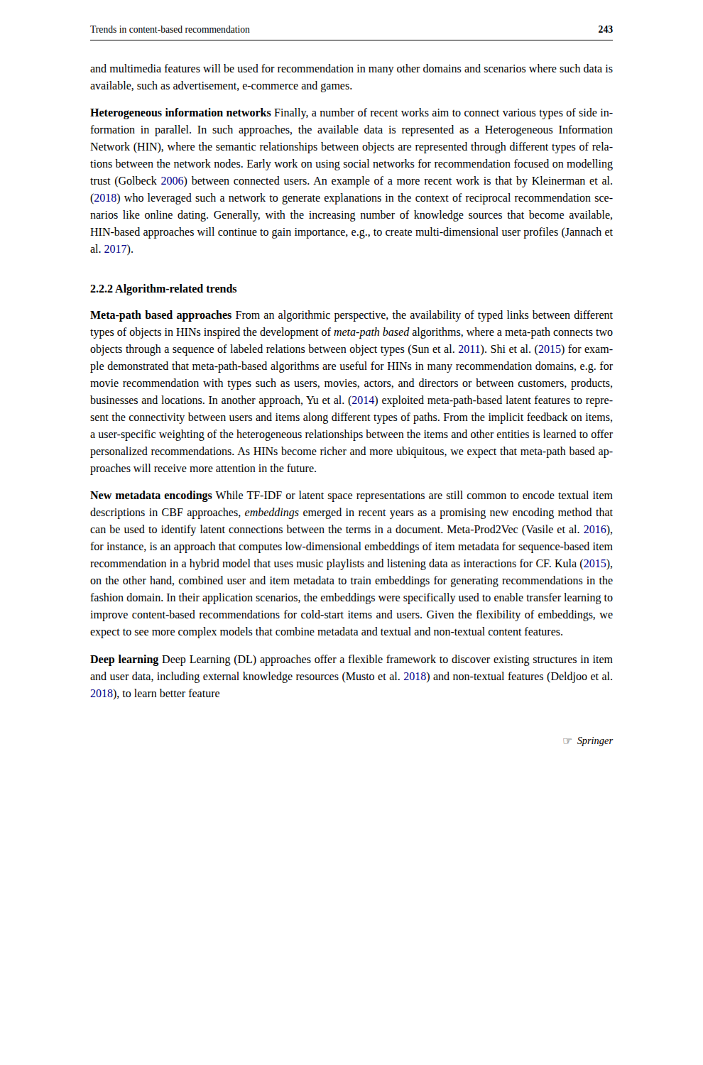Trends in content-based recommendation 243
and multimedia features will be used for recommendation in many other domains and scenarios where such data is available, such as advertisement, e-commerce and games.
Heterogeneous information networks Finally, a number of recent works aim to connect various types of side information in parallel. In such approaches, the available data is represented as a Heterogeneous Information Network (HIN), where the semantic relationships between objects are represented through different types of relations between the network nodes. Early work on using social networks for recommendation focused on modelling trust (Golbeck 2006) between connected users. An example of a more recent work is that by Kleinerman et al. (2018) who leveraged such a network to generate explanations in the context of reciprocal recommendation scenarios like online dating. Generally, with the increasing number of knowledge sources that become available, HIN-based approaches will continue to gain importance, e.g., to create multi-dimensional user profiles (Jannach et al. 2017).
2.2.2 Algorithm-related trends
Meta-path based approaches From an algorithmic perspective, the availability of typed links between different types of objects in HINs inspired the development of meta-path based algorithms, where a meta-path connects two objects through a sequence of labeled relations between object types (Sun et al. 2011). Shi et al. (2015) for example demonstrated that meta-path-based algorithms are useful for HINs in many recommendation domains, e.g. for movie recommendation with types such as users, movies, actors, and directors or between customers, products, businesses and locations. In another approach, Yu et al. (2014) exploited meta-path-based latent features to represent the connectivity between users and items along different types of paths. From the implicit feedback on items, a user-specific weighting of the heterogeneous relationships between the items and other entities is learned to offer personalized recommendations. As HINs become richer and more ubiquitous, we expect that meta-path based approaches will receive more attention in the future.
New metadata encodings While TF-IDF or latent space representations are still common to encode textual item descriptions in CBF approaches, embeddings emerged in recent years as a promising new encoding method that can be used to identify latent connections between the terms in a document. Meta-Prod2Vec (Vasile et al. 2016), for instance, is an approach that computes low-dimensional embeddings of item metadata for sequence-based item recommendation in a hybrid model that uses music playlists and listening data as interactions for CF. Kula (2015), on the other hand, combined user and item metadata to train embeddings for generating recommendations in the fashion domain. In their application scenarios, the embeddings were specifically used to enable transfer learning to improve content-based recommendations for cold-start items and users. Given the flexibility of embeddings, we expect to see more complex models that combine metadata and textual and non-textual content features.
Deep learning Deep Learning (DL) approaches offer a flexible framework to discover existing structures in item and user data, including external knowledge resources (Musto et al. 2018) and non-textual features (Deldjoo et al. 2018), to learn better feature
☞Springer